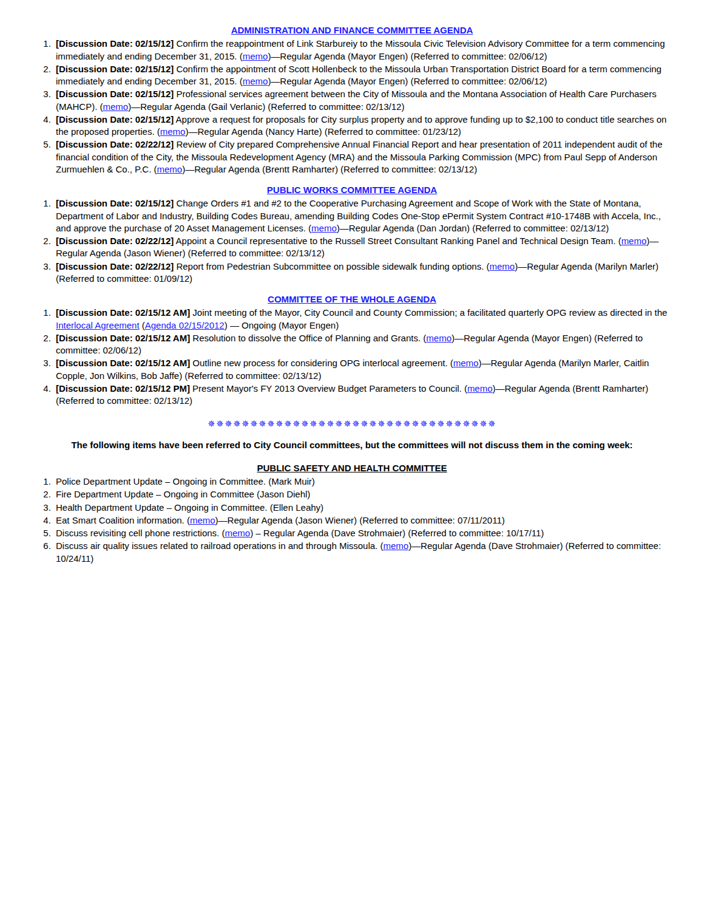ADMINISTRATION AND FINANCE COMMITTEE AGENDA
[Discussion Date: 02/15/12] Confirm the reappointment of Link Starbureiy to the Missoula Civic Television Advisory Committee for a term commencing immediately and ending December 31, 2015. (memo)—Regular Agenda (Mayor Engen) (Referred to committee: 02/06/12)
[Discussion Date: 02/15/12] Confirm the appointment of Scott Hollenbeck to the Missoula Urban Transportation District Board for a term commencing immediately and ending December 31, 2015. (memo)—Regular Agenda (Mayor Engen) (Referred to committee: 02/06/12)
[Discussion Date: 02/15/12] Professional services agreement between the City of Missoula and the Montana Association of Health Care Purchasers (MAHCP). (memo)—Regular Agenda (Gail Verlanic) (Referred to committee: 02/13/12)
[Discussion Date: 02/15/12] Approve a request for proposals for City surplus property and to approve funding up to $2,100 to conduct title searches on the proposed properties. (memo)—Regular Agenda (Nancy Harte) (Referred to committee: 01/23/12)
[Discussion Date: 02/22/12] Review of City prepared Comprehensive Annual Financial Report and hear presentation of 2011 independent audit of the financial condition of the City, the Missoula Redevelopment Agency (MRA) and the Missoula Parking Commission (MPC) from Paul Sepp of Anderson Zurmuehlen & Co., P.C. (memo)—Regular Agenda (Brentt Ramharter) (Referred to committee: 02/13/12)
PUBLIC WORKS COMMITTEE AGENDA
[Discussion Date: 02/15/12] Change Orders #1 and #2 to the Cooperative Purchasing Agreement and Scope of Work with the State of Montana, Department of Labor and Industry, Building Codes Bureau, amending Building Codes One-Stop ePermit System Contract #10-1748B with Accela, Inc., and approve the purchase of 20 Asset Management Licenses. (memo)—Regular Agenda (Dan Jordan) (Referred to committee: 02/13/12)
[Discussion Date: 02/22/12] Appoint a Council representative to the Russell Street Consultant Ranking Panel and Technical Design Team. (memo)—Regular Agenda (Jason Wiener) (Referred to committee: 02/13/12)
[Discussion Date: 02/22/12] Report from Pedestrian Subcommittee on possible sidewalk funding options. (memo)—Regular Agenda (Marilyn Marler) (Referred to committee: 01/09/12)
COMMITTEE OF THE WHOLE AGENDA
[Discussion Date: 02/15/12 AM] Joint meeting of the Mayor, City Council and County Commission; a facilitated quarterly OPG review as directed in the Interlocal Agreement (Agenda 02/15/2012) — Ongoing (Mayor Engen)
[Discussion Date: 02/15/12 AM] Resolution to dissolve the Office of Planning and Grants. (memo)—Regular Agenda (Mayor Engen) (Referred to committee: 02/06/12)
[Discussion Date: 02/15/12 AM] Outline new process for considering OPG interlocal agreement. (memo)—Regular Agenda (Marilyn Marler, Caitlin Copple, Jon Wilkins, Bob Jaffe) (Referred to committee: 02/13/12)
[Discussion Date: 02/15/12 PM] Present Mayor's FY 2013 Overview Budget Parameters to Council. (memo)—Regular Agenda (Brentt Ramharter) (Referred to committee: 02/13/12)
✵✵✵✵✵✵✵✵✵✵✵✵✵✵✵✵✵✵✵✵✵✵✵✵✵✵✵✵✵✵✵✵✵✵
The following items have been referred to City Council committees, but the committees will not discuss them in the coming week:
PUBLIC SAFETY AND HEALTH COMMITTEE
Police Department Update – Ongoing in Committee. (Mark Muir)
Fire Department Update – Ongoing in Committee (Jason Diehl)
Health Department Update – Ongoing in Committee. (Ellen Leahy)
Eat Smart Coalition information. (memo)—Regular Agenda (Jason Wiener) (Referred to committee: 07/11/2011)
Discuss revisiting cell phone restrictions. (memo) – Regular Agenda (Dave Strohmaier) (Referred to committee: 10/17/11)
Discuss air quality issues related to railroad operations in and through Missoula. (memo)—Regular Agenda (Dave Strohmaier) (Referred to committee: 10/24/11)